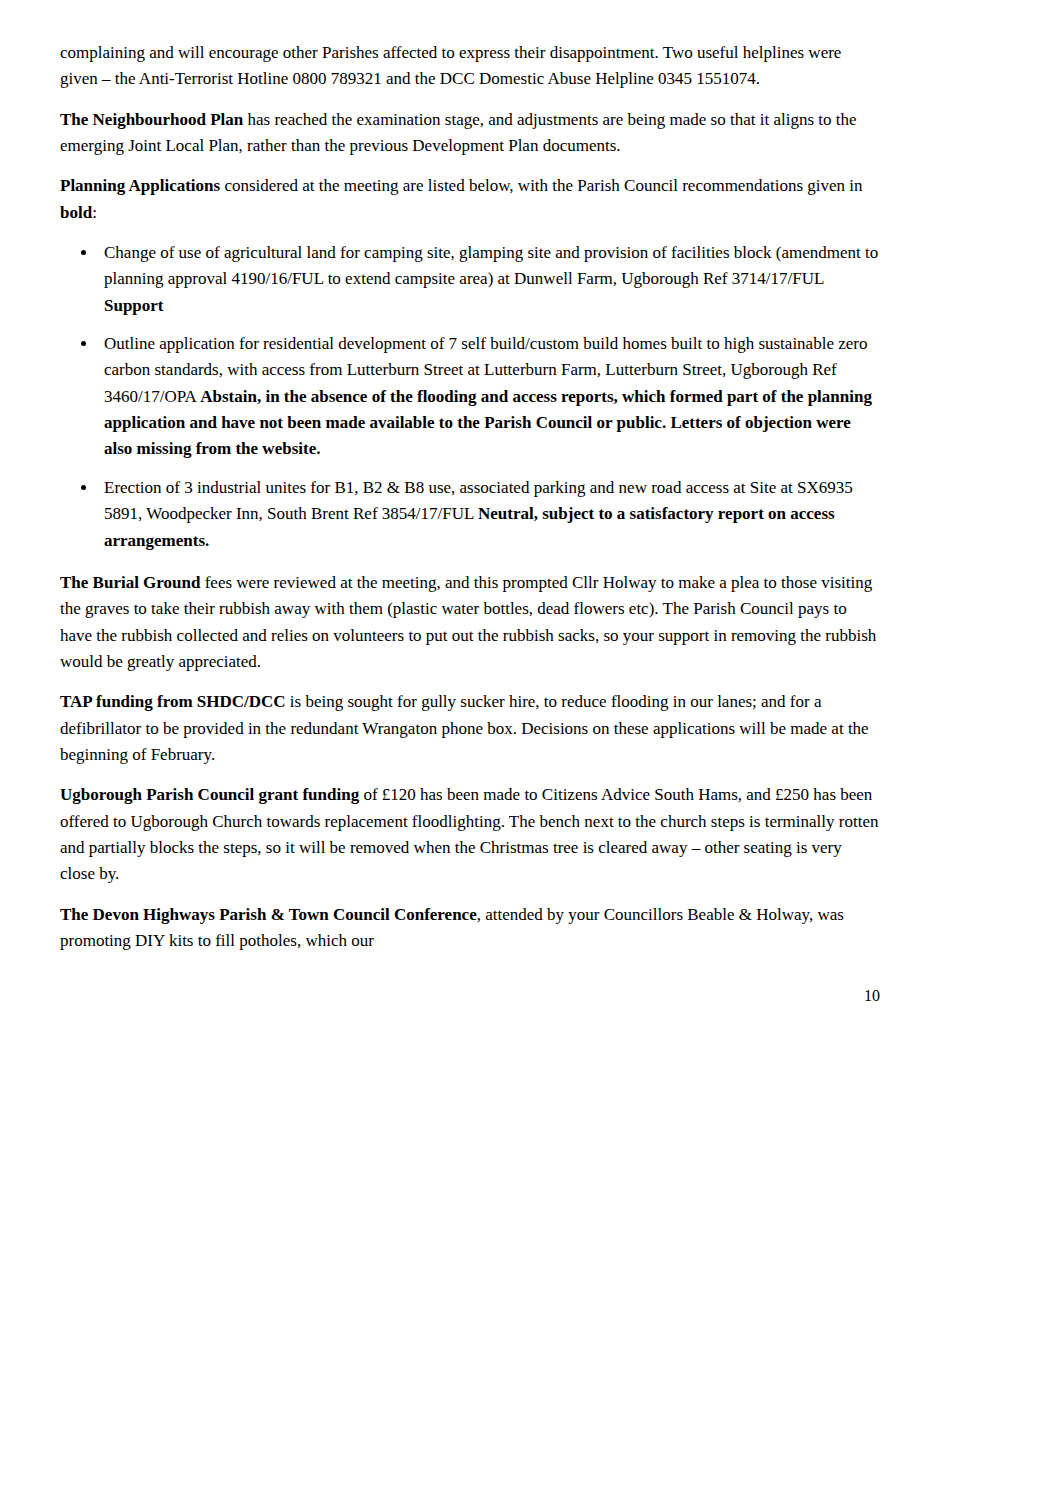complaining and will encourage other Parishes affected to express their disappointment. Two useful helplines were given – the Anti-Terrorist Hotline 0800 789321 and the DCC Domestic Abuse Helpline 0345 1551074.
The Neighbourhood Plan has reached the examination stage, and adjustments are being made so that it aligns to the emerging Joint Local Plan, rather than the previous Development Plan documents.
Planning Applications considered at the meeting are listed below, with the Parish Council recommendations given in bold:
Change of use of agricultural land for camping site, glamping site and provision of facilities block (amendment to planning approval 4190/16/FUL to extend campsite area) at Dunwell Farm, Ugborough Ref 3714/17/FUL Support
Outline application for residential development of 7 self build/custom build homes built to high sustainable zero carbon standards, with access from Lutterburn Street at Lutterburn Farm, Lutterburn Street, Ugborough Ref 3460/17/OPA Abstain, in the absence of the flooding and access reports, which formed part of the planning application and have not been made available to the Parish Council or public. Letters of objection were also missing from the website.
Erection of 3 industrial unites for B1, B2 & B8 use, associated parking and new road access at Site at SX6935 5891, Woodpecker Inn, South Brent Ref 3854/17/FUL Neutral, subject to a satisfactory report on access arrangements.
The Burial Ground fees were reviewed at the meeting, and this prompted Cllr Holway to make a plea to those visiting the graves to take their rubbish away with them (plastic water bottles, dead flowers etc). The Parish Council pays to have the rubbish collected and relies on volunteers to put out the rubbish sacks, so your support in removing the rubbish would be greatly appreciated.
TAP funding from SHDC/DCC is being sought for gully sucker hire, to reduce flooding in our lanes; and for a defibrillator to be provided in the redundant Wrangaton phone box. Decisions on these applications will be made at the beginning of February.
Ugborough Parish Council grant funding of £120 has been made to Citizens Advice South Hams, and £250 has been offered to Ugborough Church towards replacement floodlighting. The bench next to the church steps is terminally rotten and partially blocks the steps, so it will be removed when the Christmas tree is cleared away – other seating is very close by.
The Devon Highways Parish & Town Council Conference, attended by your Councillors Beable & Holway, was promoting DIY kits to fill potholes, which our
10